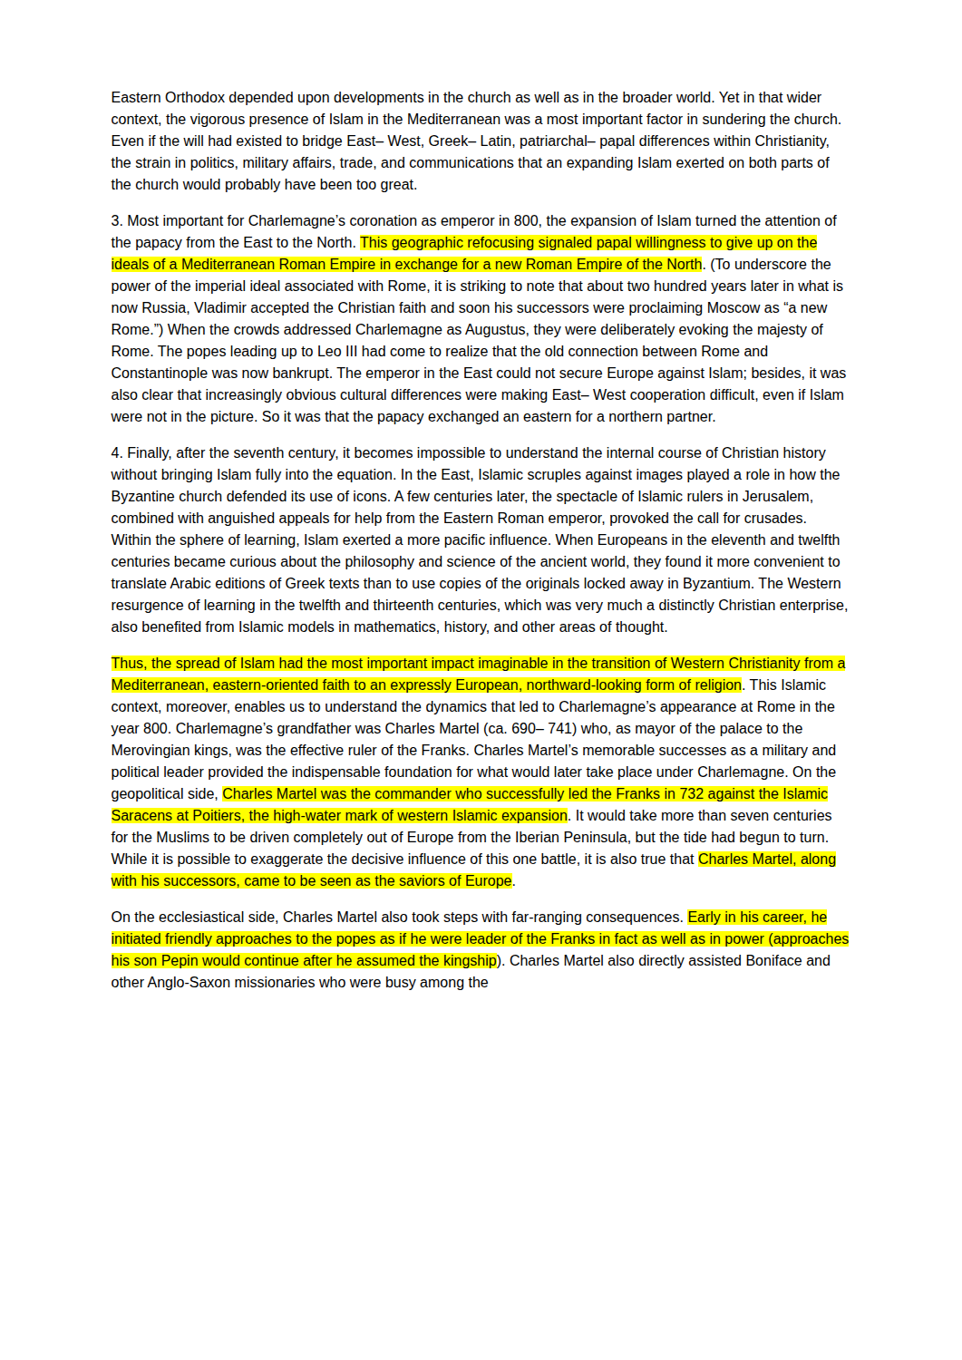Eastern Orthodox depended upon developments in the church as well as in the broader world. Yet in that wider context, the vigorous presence of Islam in the Mediterranean was a most important factor in sundering the church. Even if the will had existed to bridge East– West, Greek– Latin, patriarchal– papal differences within Christianity, the strain in politics, military affairs, trade, and communications that an expanding Islam exerted on both parts of the church would probably have been too great.
3. Most important for Charlemagne’s coronation as emperor in 800, the expansion of Islam turned the attention of the papacy from the East to the North. This geographic refocusing signaled papal willingness to give up on the ideals of a Mediterranean Roman Empire in exchange for a new Roman Empire of the North. (To underscore the power of the imperial ideal associated with Rome, it is striking to note that about two hundred years later in what is now Russia, Vladimir accepted the Christian faith and soon his successors were proclaiming Moscow as “a new Rome.”) When the crowds addressed Charlemagne as Augustus, they were deliberately evoking the majesty of Rome. The popes leading up to Leo III had come to realize that the old connection between Rome and Constantinople was now bankrupt. The emperor in the East could not secure Europe against Islam; besides, it was also clear that increasingly obvious cultural differences were making East– West cooperation difficult, even if Islam were not in the picture. So it was that the papacy exchanged an eastern for a northern partner.
4. Finally, after the seventh century, it becomes impossible to understand the internal course of Christian history without bringing Islam fully into the equation. In the East, Islamic scruples against images played a role in how the Byzantine church defended its use of icons. A few centuries later, the spectacle of Islamic rulers in Jerusalem, combined with anguished appeals for help from the Eastern Roman emperor, provoked the call for crusades. Within the sphere of learning, Islam exerted a more pacific influence. When Europeans in the eleventh and twelfth centuries became curious about the philosophy and science of the ancient world, they found it more convenient to translate Arabic editions of Greek texts than to use copies of the originals locked away in Byzantium. The Western resurgence of learning in the twelfth and thirteenth centuries, which was very much a distinctly Christian enterprise, also benefited from Islamic models in mathematics, history, and other areas of thought.
Thus, the spread of Islam had the most important impact imaginable in the transition of Western Christianity from a Mediterranean, eastern-oriented faith to an expressly European, northward-looking form of religion. This Islamic context, moreover, enables us to understand the dynamics that led to Charlemagne’s appearance at Rome in the year 800. Charlemagne’s grandfather was Charles Martel (ca. 690– 741) who, as mayor of the palace to the Merovingian kings, was the effective ruler of the Franks. Charles Martel’s memorable successes as a military and political leader provided the indispensable foundation for what would later take place under Charlemagne. On the geopolitical side, Charles Martel was the commander who successfully led the Franks in 732 against the Islamic Saracens at Poitiers, the high-water mark of western Islamic expansion. It would take more than seven centuries for the Muslims to be driven completely out of Europe from the Iberian Peninsula, but the tide had begun to turn. While it is possible to exaggerate the decisive influence of this one battle, it is also true that Charles Martel, along with his successors, came to be seen as the saviors of Europe.
On the ecclesiastical side, Charles Martel also took steps with far-ranging consequences. Early in his career, he initiated friendly approaches to the popes as if he were leader of the Franks in fact as well as in power (approaches his son Pepin would continue after he assumed the kingship). Charles Martel also directly assisted Boniface and other Anglo-Saxon missionaries who were busy among the